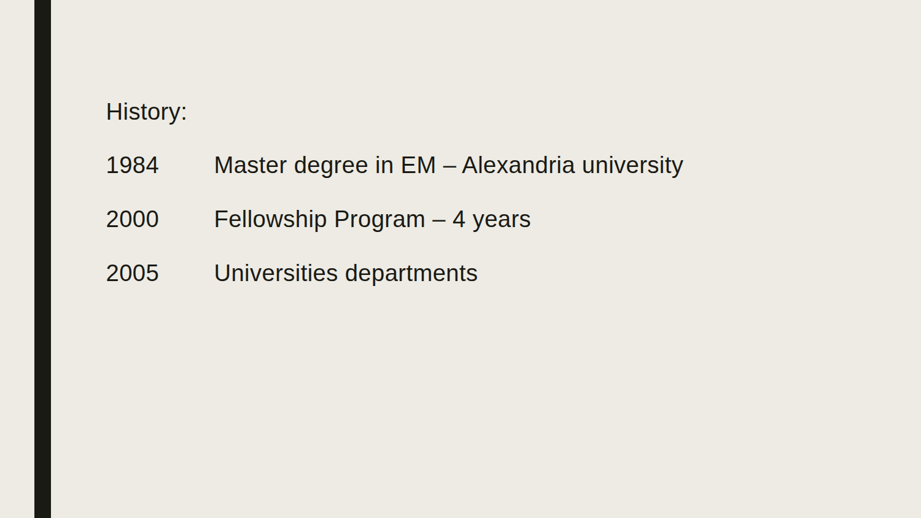History:
1984 Master degree in EM – Alexandria university
2000 Fellowship Program – 4 years
2005 Universities departments